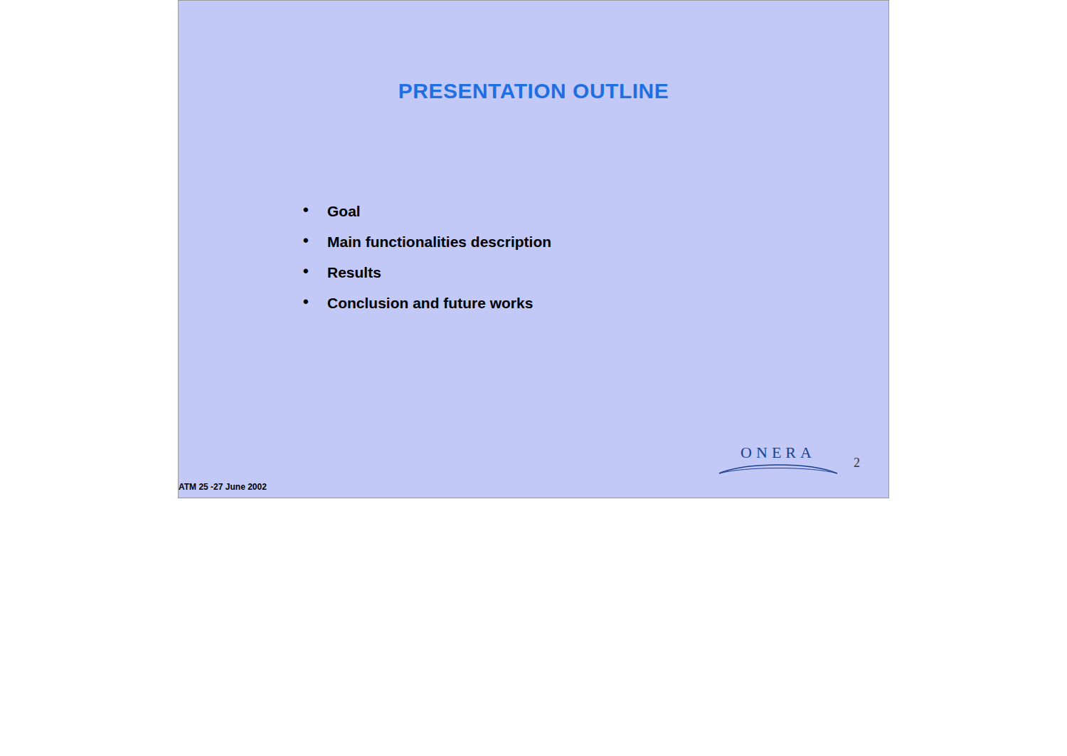PRESENTATION OUTLINE
Goal
Main functionalities description
Results
Conclusion and future works
ONERA
2
ATM 25 -27 June 2002